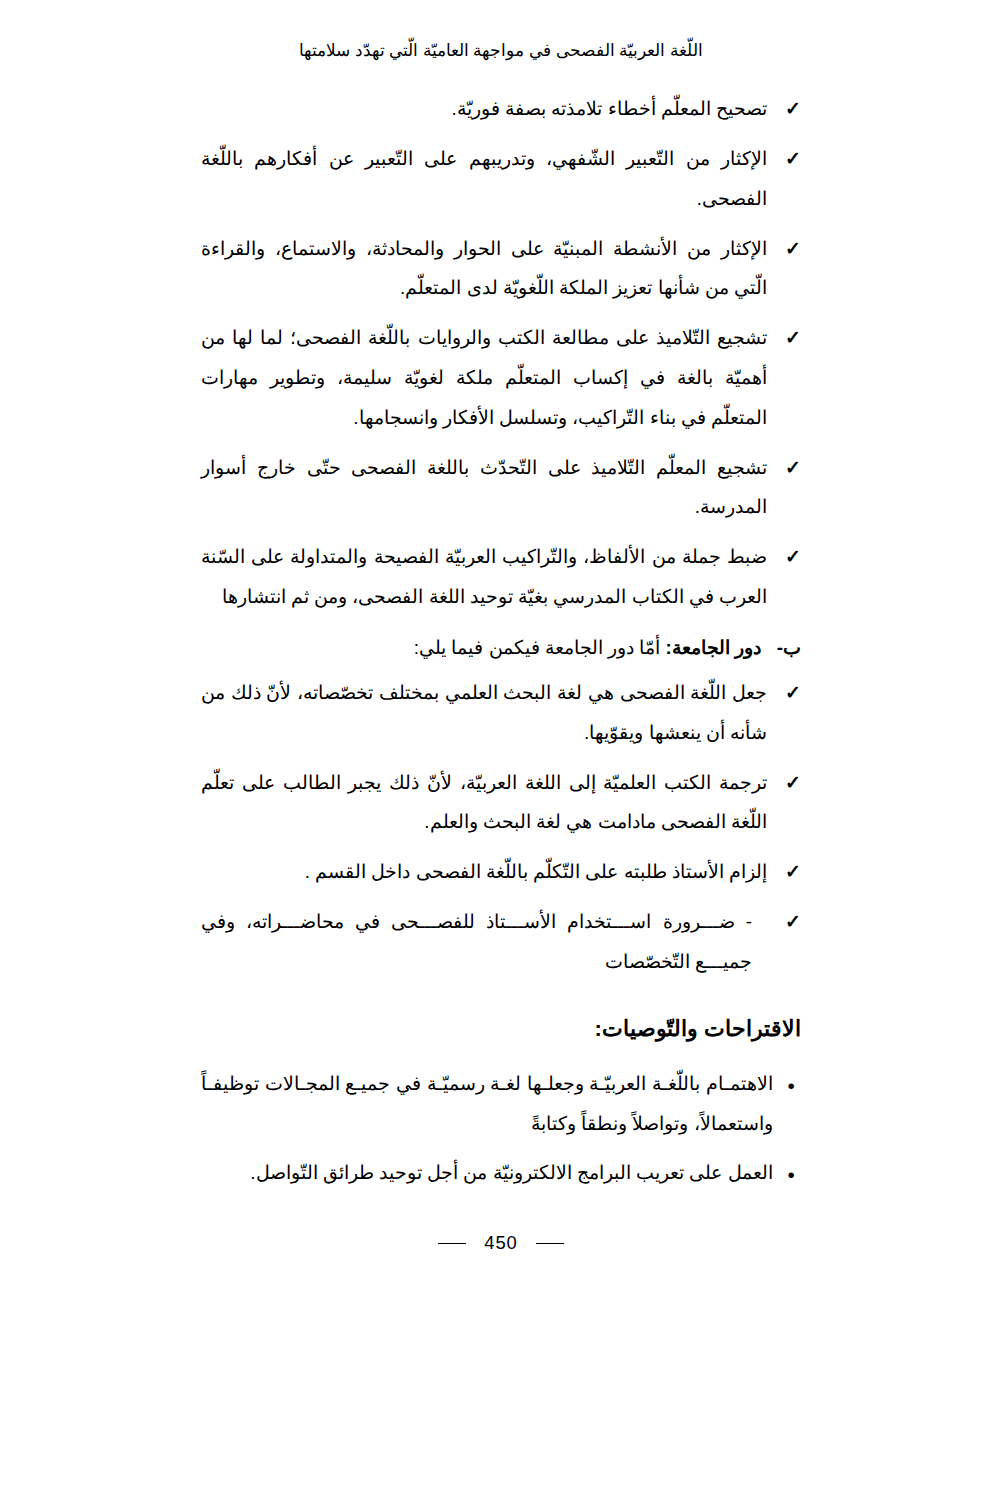اللّغة العربيّة الفصحى في مواجهة العاميّة الّتي تهدّد سلامتها
تصحيح المعلّم أخطاء تلامذته بصفة فوريّة.
الإكثار من التّعبير الشّفهي، وتدريبهم على التّعبير عن أفكارهم باللّغة الفصحى.
الإكثار من الأنشطة المبنيّة على الحوار والمحادثة، والاستماع، والقراءة الّتي من شأنها تعزيز الملكة اللّغويّة لدى المتعلّم.
تشجيع التّلاميذ على مطالعة الكتب والروايات باللّغة الفصحى؛ لما لها من أهميّة بالغة في إكساب المتعلّم ملكة لغويّة سليمة، وتطوير مهارات المتعلّم في بناء التّراكيب، وتسلسل الأفكار وانسجامها.
تشجيع المعلّم التّلاميذ على التّحدّث باللغة الفصحى حتّى خارج أسوار المدرسة.
ضبط جملة من الألفاظ، والتّراكيب العربيّة الفصيحة والمتداولة على السّنة العرب في الكتاب المدرسي بغيّة توحيد اللغة الفصحى، ومن ثم انتشارها
ب- دور الجامعة: أمّا دور الجامعة فيكمن فيما يلي:
جعل اللّغة الفصحى هي لغة البحث العلمي بمختلف تخصّصاته، لأنّ ذلك من شأنه أن ينعشها ويقوّيها.
ترجمة الكتب العلميّة إلى اللغة العربيّة، لأنّ ذلك يجبر الطالب على تعلّم اللّغة الفصحى مادامت هي لغة البحث والعلم.
إلزام الأستاذ طلبته على التّكلّم باللّغة الفصحى داخل القسم .
- ضـــرورة اســـتخدام الأســـتاذ للفصـــحى في محاضـــراته، وفي جميـــع التّخصّصات
الاقتراحات والتّوصيات:
الاهتمـام باللّغـة العربيّـة وجعلـها لغـة رسميّـة في جميـع المجـالات توظيفـاً واستعمالاً، وتواصلاً ونطقاً وكتابةً
العمل على تعريب البرامج الالكترونيّة من أجل توحيد طرائق التّواصل.
450